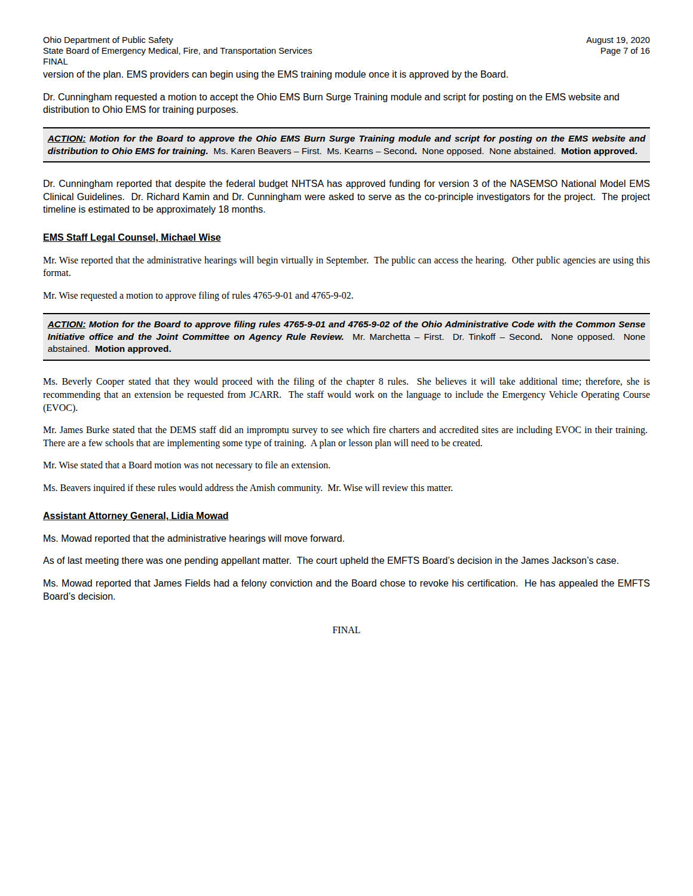Ohio Department of Public Safety
State Board of Emergency Medical, Fire, and Transportation Services
August 19, 2020
Page 7 of 16
FINAL
version of the plan. EMS providers can begin using the EMS training module once it is approved by the Board.
Dr. Cunningham requested a motion to accept the Ohio EMS Burn Surge Training module and script for posting on the EMS website and distribution to Ohio EMS for training purposes.
ACTION: Motion for the Board to approve the Ohio EMS Burn Surge Training module and script for posting on the EMS website and distribution to Ohio EMS for training. Ms. Karen Beavers – First. Ms. Kearns – Second. None opposed. None abstained. Motion approved.
Dr. Cunningham reported that despite the federal budget NHTSA has approved funding for version 3 of the NASEMSO National Model EMS Clinical Guidelines. Dr. Richard Kamin and Dr. Cunningham were asked to serve as the co-principle investigators for the project. The project timeline is estimated to be approximately 18 months.
EMS Staff Legal Counsel, Michael Wise
Mr. Wise reported that the administrative hearings will begin virtually in September. The public can access the hearing. Other public agencies are using this format.
Mr. Wise requested a motion to approve filing of rules 4765-9-01 and 4765-9-02.
ACTION: Motion for the Board to approve filing rules 4765-9-01 and 4765-9-02 of the Ohio Administrative Code with the Common Sense Initiative office and the Joint Committee on Agency Rule Review. Mr. Marchetta – First. Dr. Tinkoff – Second. None opposed. None abstained. Motion approved.
Ms. Beverly Cooper stated that they would proceed with the filing of the chapter 8 rules. She believes it will take additional time; therefore, she is recommending that an extension be requested from JCARR. The staff would work on the language to include the Emergency Vehicle Operating Course (EVOC).
Mr. James Burke stated that the DEMS staff did an impromptu survey to see which fire charters and accredited sites are including EVOC in their training. There are a few schools that are implementing some type of training. A plan or lesson plan will need to be created.
Mr. Wise stated that a Board motion was not necessary to file an extension.
Ms. Beavers inquired if these rules would address the Amish community. Mr. Wise will review this matter.
Assistant Attorney General, Lidia Mowad
Ms. Mowad reported that the administrative hearings will move forward.
As of last meeting there was one pending appellant matter. The court upheld the EMFTS Board’s decision in the James Jackson’s case.
Ms. Mowad reported that James Fields had a felony conviction and the Board chose to revoke his certification. He has appealed the EMFTS Board’s decision.
FINAL